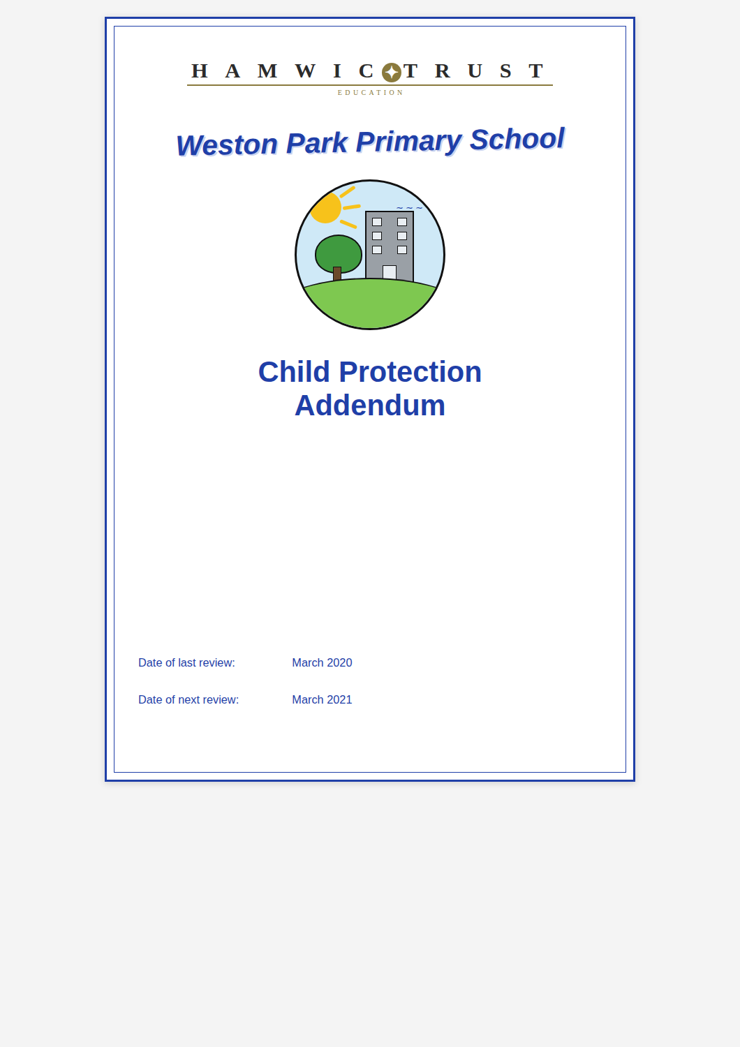H A M W I C✦T R U S T
EDUCATION
Weston Park Primary School
∼∼∼
Child Protection
Addendum
Date of last review: March 2020
Date of next review: March 2021